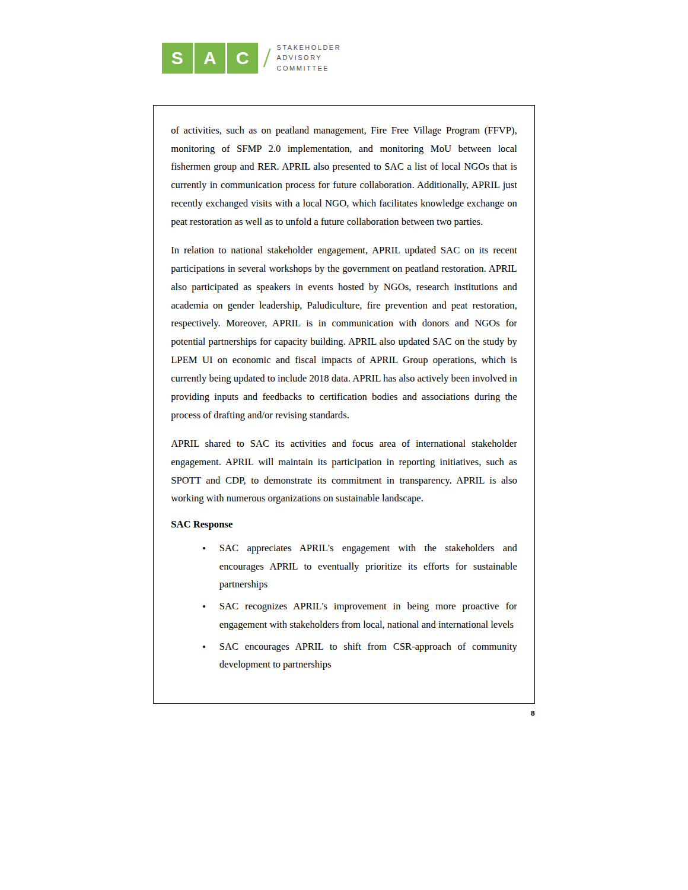S
A
C
/
Stakeholder
Advisory
Committee
of activities, such as on peatland management, Fire Free Village Program (FFVP), monitoring of SFMP 2.0 implementation, and monitoring MoU between local fishermen group and RER. APRIL also presented to SAC a list of local NGOs that is currently in communication process for future collaboration. Additionally, APRIL just recently exchanged visits with a local NGO, which facilitates knowledge exchange on peat restoration as well as to unfold a future collaboration between two parties.
In relation to national stakeholder engagement, APRIL updated SAC on its recent participations in several workshops by the government on peatland restoration. APRIL also participated as speakers in events hosted by NGOs, research institutions and academia on gender leadership, Paludiculture, fire prevention and peat restoration, respectively. Moreover, APRIL is in communication with donors and NGOs for potential partnerships for capacity building. APRIL also updated SAC on the study by LPEM UI on economic and fiscal impacts of APRIL Group operations, which is currently being updated to include 2018 data. APRIL has also actively been involved in providing inputs and feedbacks to certification bodies and associations during the process of drafting and/or revising standards.
APRIL shared to SAC its activities and focus area of international stakeholder engagement. APRIL will maintain its participation in reporting initiatives, such as SPOTT and CDP, to demonstrate its commitment in transparency. APRIL is also working with numerous organizations on sustainable landscape.
SAC Response
SAC appreciates APRIL's engagement with the stakeholders and encourages APRIL to eventually prioritize its efforts for sustainable partnerships
SAC recognizes APRIL's improvement in being more proactive for engagement with stakeholders from local, national and international levels
SAC encourages APRIL to shift from CSR-approach of community development to partnerships
8